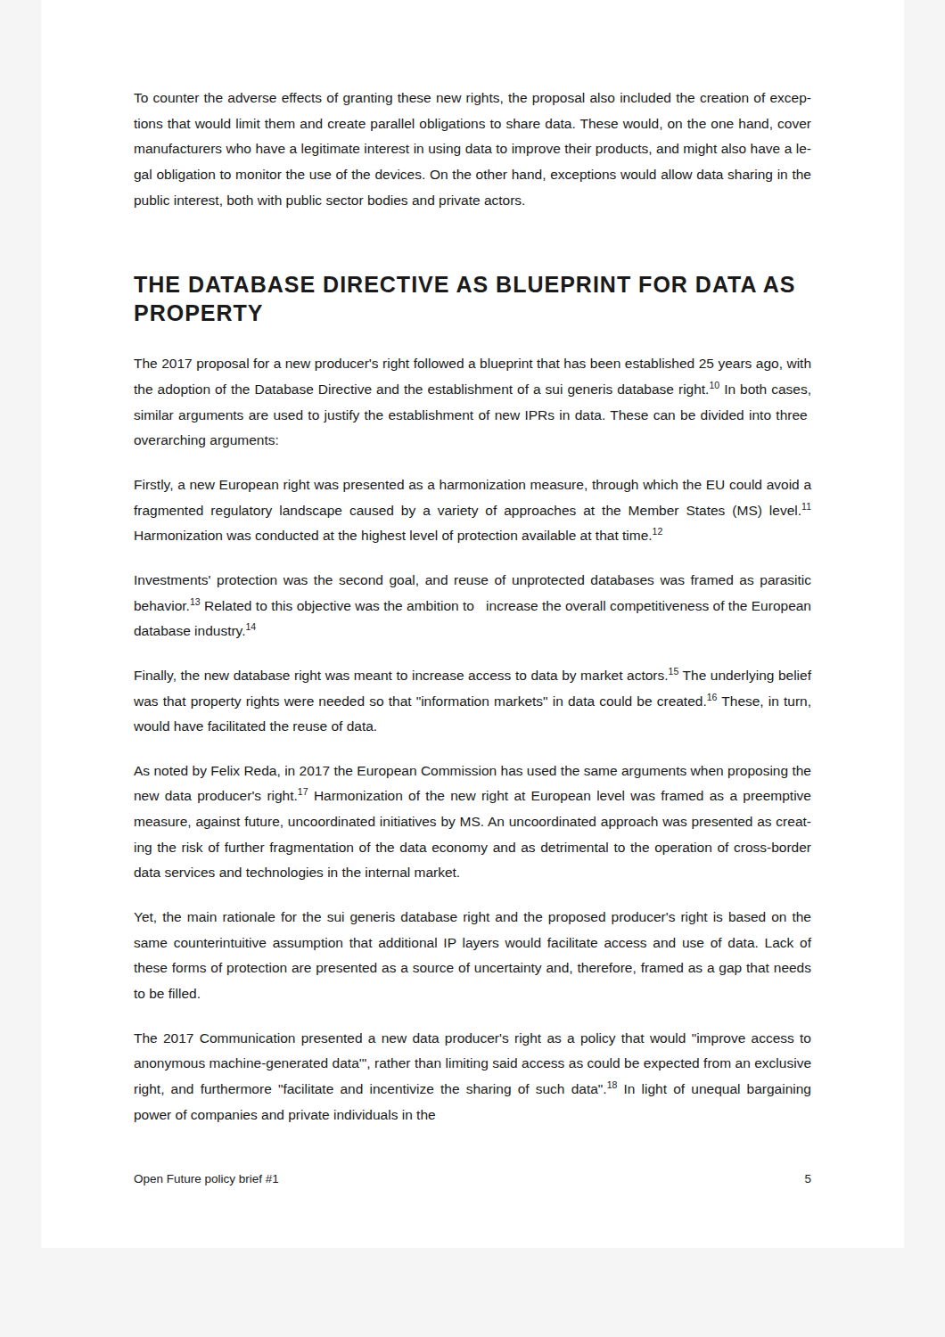To counter the adverse effects of granting these new rights, the proposal also included the creation of exceptions that would limit them and create parallel obligations to share data. These would, on the one hand, cover manufacturers who have a legitimate interest in using data to improve their products, and might also have a legal obligation to monitor the use of the devices. On the other hand, exceptions would allow data sharing in the public interest, both with public sector bodies and private actors.
The Database Directive as blueprint for data as property
The 2017 proposal for a new producer's right followed a blueprint that has been established 25 years ago, with the adoption of the Database Directive and the establishment of a sui generis database right.10 In both cases, similar arguments are used to justify the establishment of new IPRs in data. These can be divided into three overarching arguments:
Firstly, a new European right was presented as a harmonization measure, through which the EU could avoid a fragmented regulatory landscape caused by a variety of approaches at the Member States (MS) level.11 Harmonization was conducted at the highest level of protection available at that time.12
Investments' protection was the second goal, and reuse of unprotected databases was framed as parasitic behavior.13 Related to this objective was the ambition to increase the overall competitiveness of the European database industry.14
Finally, the new database right was meant to increase access to data by market actors.15 The underlying belief was that property rights were needed so that "information markets" in data could be created.16 These, in turn, would have facilitated the reuse of data.
As noted by Felix Reda, in 2017 the European Commission has used the same arguments when proposing the new data producer's right.17 Harmonization of the new right at European level was framed as a preemptive measure, against future, uncoordinated initiatives by MS. An uncoordinated approach was presented as creating the risk of further fragmentation of the data economy and as detrimental to the operation of cross-border data services and technologies in the internal market.
Yet, the main rationale for the sui generis database right and the proposed producer's right is based on the same counterintuitive assumption that additional IP layers would facilitate access and use of data. Lack of these forms of protection are presented as a source of uncertainty and, therefore, framed as a gap that needs to be filled.
The 2017 Communication presented a new data producer's right as a policy that would "improve access to anonymous machine-generated data'", rather than limiting said access as could be expected from an exclusive right, and furthermore "facilitate and incentivize the sharing of such data".18 In light of unequal bargaining power of companies and private individuals in the
Open Future policy brief #1 5